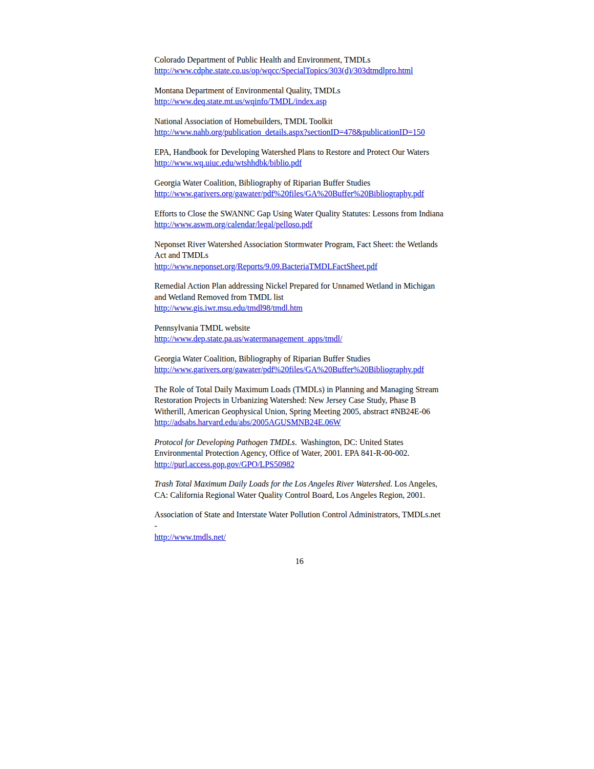Colorado Department of Public Health and Environment, TMDLs
http://www.cdphe.state.co.us/op/wqcc/SpecialTopics/303(d)/303dtmdlpro.html
Montana Department of Environmental Quality, TMDLs
http://www.deq.state.mt.us/wqinfo/TMDL/index.asp
National Association of Homebuilders, TMDL Toolkit
http://www.nahb.org/publication_details.aspx?sectionID=478&publicationID=150
EPA, Handbook for Developing Watershed Plans to Restore and Protect Our Waters
http://www.wq.uiuc.edu/wtshhdbk/biblio.pdf
Georgia Water Coalition, Bibliography of Riparian Buffer Studies
http://www.garivers.org/gawater/pdf%20files/GA%20Buffer%20Bibliography.pdf
Efforts to Close the SWANNC Gap Using Water Quality Statutes: Lessons from Indiana
http://www.aswm.org/calendar/legal/pelloso.pdf
Neponset River Watershed Association Stormwater Program, Fact Sheet: the Wetlands Act and TMDLs
http://www.neponset.org/Reports/9.09.BacteriaTMDLFactSheet.pdf
Remedial Action Plan addressing Nickel Prepared for Unnamed Wetland in Michigan and Wetland Removed from TMDL list
http://www.gis.iwr.msu.edu/tmdl98/tmdl.htm
Pennsylvania TMDL website
http://www.dep.state.pa.us/watermanagement_apps/tmdl/
Georgia Water Coalition, Bibliography of Riparian Buffer Studies
http://www.garivers.org/gawater/pdf%20files/GA%20Buffer%20Bibliography.pdf
The Role of Total Daily Maximum Loads (TMDLs) in Planning and Managing Stream Restoration Projects in Urbanizing Watershed: New Jersey Case Study, Phase B Witherill, American Geophysical Union, Spring Meeting 2005, abstract #NB24E-06
http://adsabs.harvard.edu/abs/2005AGUSMNB24E.06W
Protocol for Developing Pathogen TMDLs. Washington, DC: United States Environmental Protection Agency, Office of Water, 2001. EPA 841-R-00-002.
http://purl.access.gop.gov/GPO/LPS50982
Trash Total Maximum Daily Loads for the Los Angeles River Watershed. Los Angeles, CA: California Regional Water Quality Control Board, Los Angeles Region, 2001.
Association of State and Interstate Water Pollution Control Administrators, TMDLs.net -
http://www.tmdls.net/
16